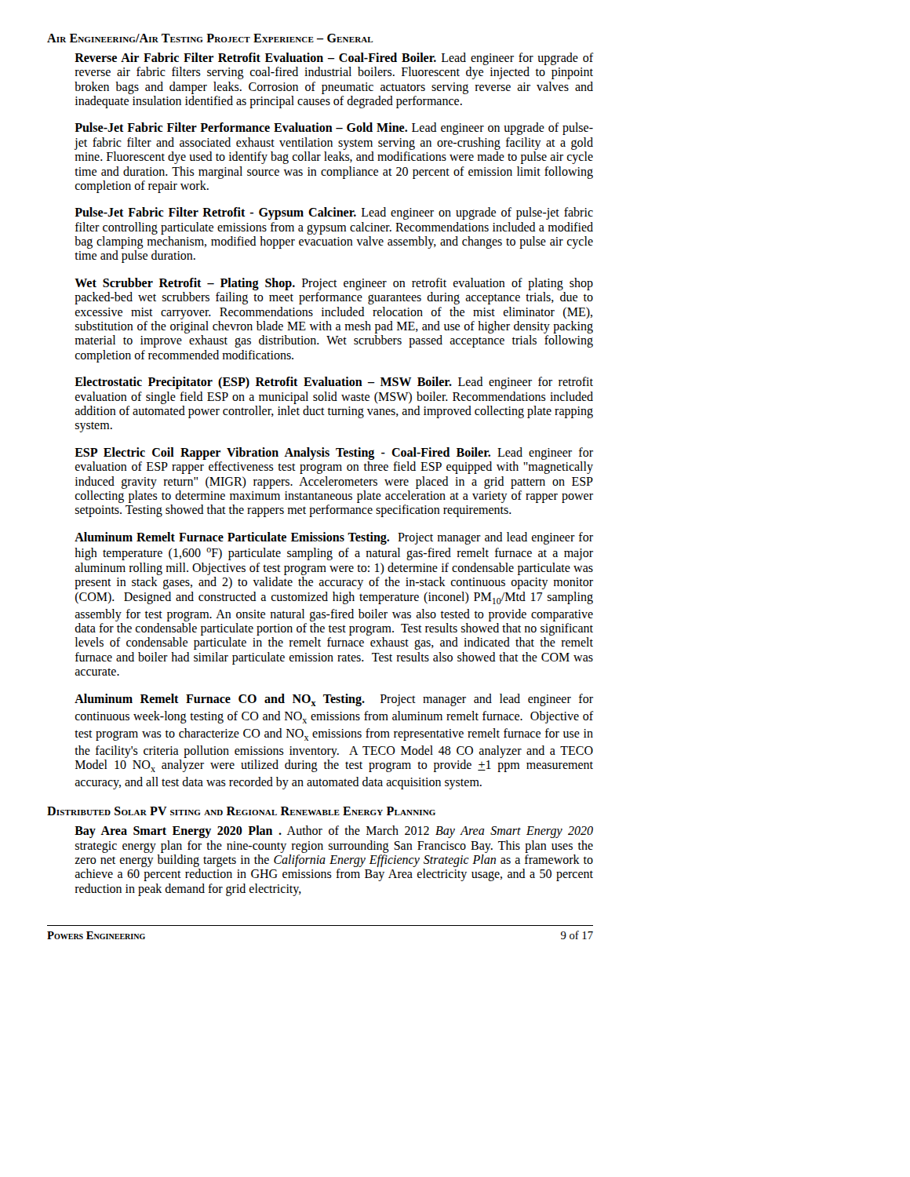Air Engineering/Air Testing Project Experience – General
Reverse Air Fabric Filter Retrofit Evaluation – Coal-Fired Boiler. Lead engineer for upgrade of reverse air fabric filters serving coal-fired industrial boilers. Fluorescent dye injected to pinpoint broken bags and damper leaks. Corrosion of pneumatic actuators serving reverse air valves and inadequate insulation identified as principal causes of degraded performance.
Pulse-Jet Fabric Filter Performance Evaluation – Gold Mine. Lead engineer on upgrade of pulse-jet fabric filter and associated exhaust ventilation system serving an ore-crushing facility at a gold mine. Fluorescent dye used to identify bag collar leaks, and modifications were made to pulse air cycle time and duration. This marginal source was in compliance at 20 percent of emission limit following completion of repair work.
Pulse-Jet Fabric Filter Retrofit - Gypsum Calciner. Lead engineer on upgrade of pulse-jet fabric filter controlling particulate emissions from a gypsum calciner. Recommendations included a modified bag clamping mechanism, modified hopper evacuation valve assembly, and changes to pulse air cycle time and pulse duration.
Wet Scrubber Retrofit – Plating Shop. Project engineer on retrofit evaluation of plating shop packed-bed wet scrubbers failing to meet performance guarantees during acceptance trials, due to excessive mist carryover. Recommendations included relocation of the mist eliminator (ME), substitution of the original chevron blade ME with a mesh pad ME, and use of higher density packing material to improve exhaust gas distribution. Wet scrubbers passed acceptance trials following completion of recommended modifications.
Electrostatic Precipitator (ESP) Retrofit Evaluation – MSW Boiler. Lead engineer for retrofit evaluation of single field ESP on a municipal solid waste (MSW) boiler. Recommendations included addition of automated power controller, inlet duct turning vanes, and improved collecting plate rapping system.
ESP Electric Coil Rapper Vibration Analysis Testing - Coal-Fired Boiler. Lead engineer for evaluation of ESP rapper effectiveness test program on three field ESP equipped with "magnetically induced gravity return" (MIGR) rappers. Accelerometers were placed in a grid pattern on ESP collecting plates to determine maximum instantaneous plate acceleration at a variety of rapper power setpoints. Testing showed that the rappers met performance specification requirements.
Aluminum Remelt Furnace Particulate Emissions Testing. Project manager and lead engineer for high temperature (1,600 oF) particulate sampling of a natural gas-fired remelt furnace at a major aluminum rolling mill. Objectives of test program were to: 1) determine if condensable particulate was present in stack gases, and 2) to validate the accuracy of the in-stack continuous opacity monitor (COM). Designed and constructed a customized high temperature (inconel) PM10/Mtd 17 sampling assembly for test program. An onsite natural gas-fired boiler was also tested to provide comparative data for the condensable particulate portion of the test program. Test results showed that no significant levels of condensable particulate in the remelt furnace exhaust gas, and indicated that the remelt furnace and boiler had similar particulate emission rates. Test results also showed that the COM was accurate.
Aluminum Remelt Furnace CO and NOx Testing. Project manager and lead engineer for continuous week-long testing of CO and NOx emissions from aluminum remelt furnace. Objective of test program was to characterize CO and NOx emissions from representative remelt furnace for use in the facility's criteria pollution emissions inventory. A TECO Model 48 CO analyzer and a TECO Model 10 NOx analyzer were utilized during the test program to provide +1 ppm measurement accuracy, and all test data was recorded by an automated data acquisition system.
Distributed Solar PV siting and Regional Renewable Energy Planning
Bay Area Smart Energy 2020 Plan . Author of the March 2012 Bay Area Smart Energy 2020 strategic energy plan for the nine-county region surrounding San Francisco Bay. This plan uses the zero net energy building targets in the California Energy Efficiency Strategic Plan as a framework to achieve a 60 percent reduction in GHG emissions from Bay Area electricity usage, and a 50 percent reduction in peak demand for grid electricity,
Powers Engineering 9 of 17